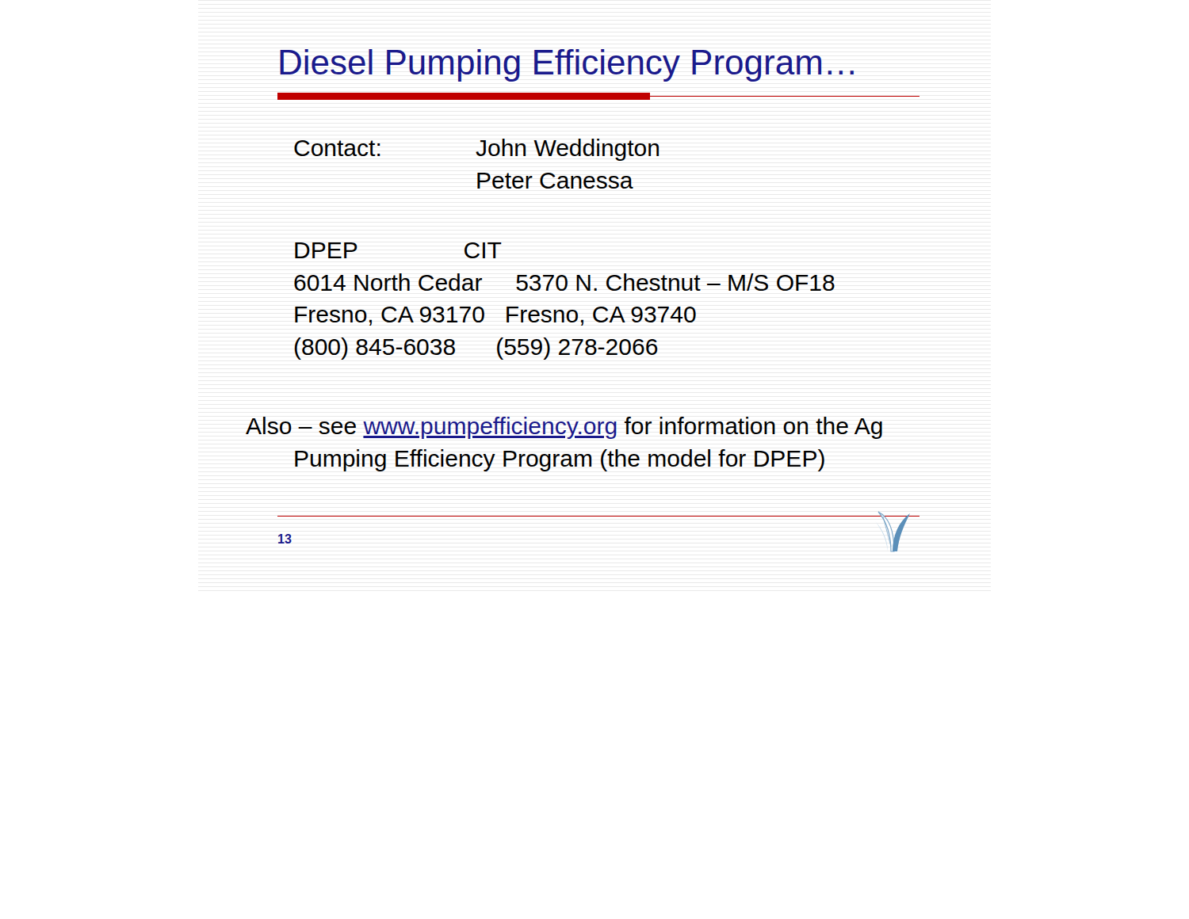Diesel Pumping Efficiency Program…
Contact:
John Weddington
Peter Canessa
DPEP CIT 6014 North Cedar 5370 N. Chestnut – M/S OF18 Fresno, CA 93170 Fresno, CA 93740 (800) 845-6038 (559) 278-2066
Also – see www.pumpefficiency.org for information on the Ag Pumping Efficiency Program (the model for DPEP)
13